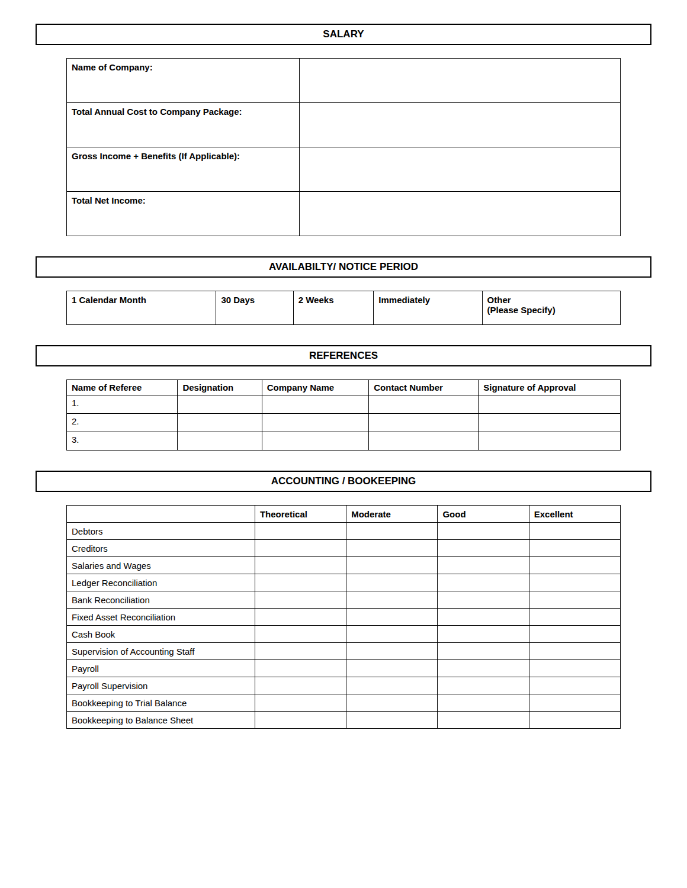SALARY
| Name of Company: | |
| Total Annual Cost to Company Package: | |
| Gross Income + Benefits (If Applicable): | |
| Total Net Income: | |
AVAILABILTY/ NOTICE PERIOD
| 1 Calendar Month | 30 Days | 2 Weeks | Immediately | Other (Please Specify) |
REFERENCES
| Name of Referee | Designation | Company Name | Contact Number | Signature of Approval |
| --- | --- | --- | --- | --- |
| 1. | | | | |
| 2. | | | | |
| 3. | | | | |
ACCOUNTING / BOOKEEPING
| | Theoretical | Moderate | Good | Excellent |
| --- | --- | --- | --- | --- |
| Debtors | | | | |
| Creditors | | | | |
| Salaries and Wages | | | | |
| Ledger Reconciliation | | | | |
| Bank Reconciliation | | | | |
| Fixed Asset Reconciliation | | | | |
| Cash Book | | | | |
| Supervision of Accounting Staff | | | | |
| Payroll | | | | |
| Payroll Supervision | | | | |
| Bookkeeping to Trial Balance | | | | |
| Bookkeeping to Balance Sheet | | | | |